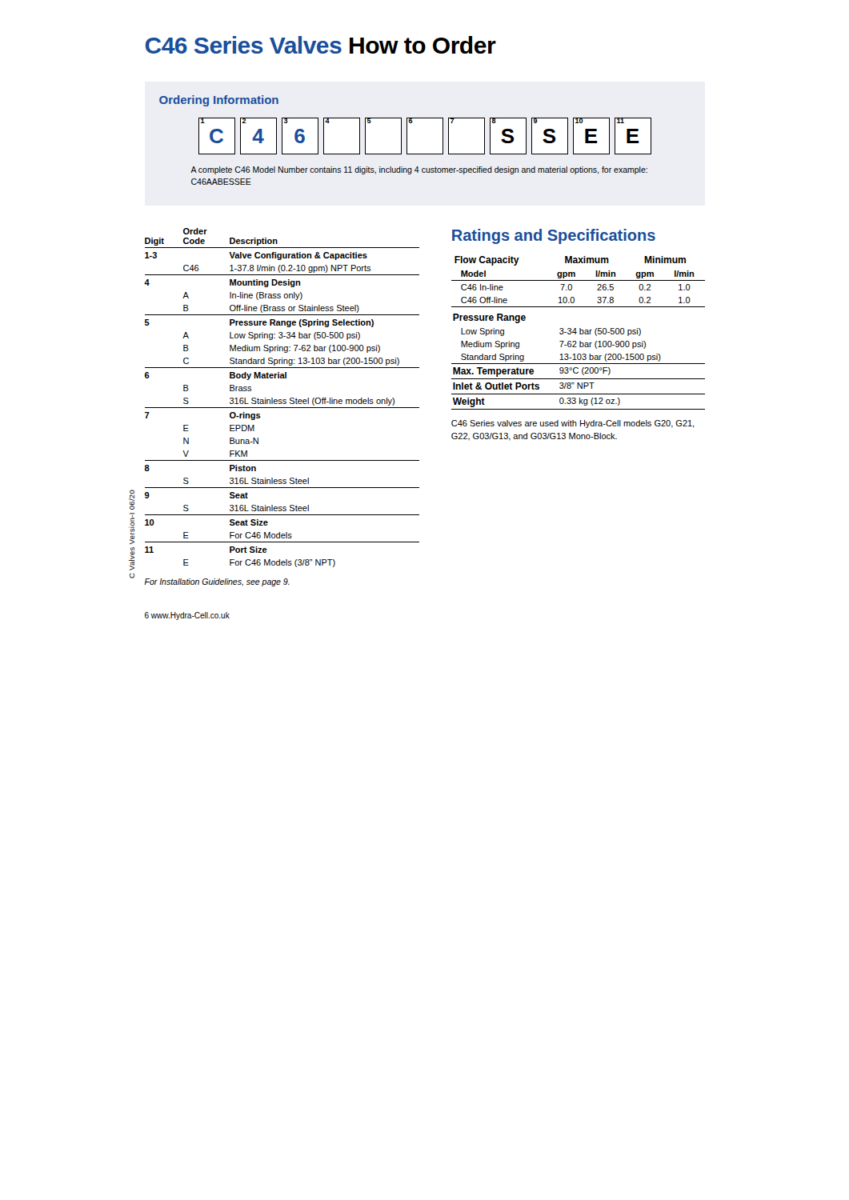C46 Series Valves How to Order
Ordering Information
1 C
24
36
4
5
6
7
8 S
9 S
10 E
11 E
A complete C46 Model Number contains 11 digits, including 4 customer-specified design and material options, for example: C46AABESSEE
| Digit | Order Code | Description |
| --- | --- | --- |
| 1-3 | | Valve Configuration & Capacities |
| | C46 | 1-37.8 l/min (0.2-10 gpm) NPT Ports |
| 4 | | Mounting Design |
| | A | In-line (Brass only) |
| | B | Off-line (Brass or Stainless Steel) |
| 5 | | Pressure Range (Spring Selection) |
| | A | Low Spring: 3-34 bar (50-500 psi) |
| | B | Medium Spring: 7-62 bar (100-900 psi) |
| | C | Standard Spring: 13-103 bar (200-1500 psi) |
| 6 | | Body Material |
| | B | Brass |
| | S | 316L Stainless Steel (Off-line models only) |
| 7 | | O-rings |
| | E | EPDM |
| | N | Buna-N |
| | V | FKM |
| 8 | | Piston |
| | S | 316L Stainless Steel |
| 9 | | Seat |
| | S | 316L Stainless Steel |
| 10 | | Seat Size |
| | E | For C46 Models |
| 11 | | Port Size |
| | E | For C46 Models (3/8” NPT) |
For Installation Guidelines, see page 9.
Ratings and Specifications
| Flow Capacity | Maximum | Minimum |
| Model | gpm | l/min | gpm | l/min |
| C46 In-line | 7.0 | 26.5 | 0.2 | 1.0 |
| C46 Off-line | 10.0 | 37.8 | 0.2 | 1.0 |
| Pressure Range |
| Low Spring | 3-34 bar (50-500 psi) |
| Medium Spring | 7-62 bar (100-900 psi) |
| Standard Spring | 13-103 bar (200-1500 psi) |
| Max. Temperature | 93°C (200°F) |
| Inlet & Outlet Ports | 3/8” NPT |
| Weight | 0.33 kg (12 oz.) |
C46 Series valves are used with Hydra-Cell models G20, G21, G22, G03/G13, and G03/G13 Mono-Block.
C Valves Version-I 06/20
6 www.Hydra-Cell.co.uk